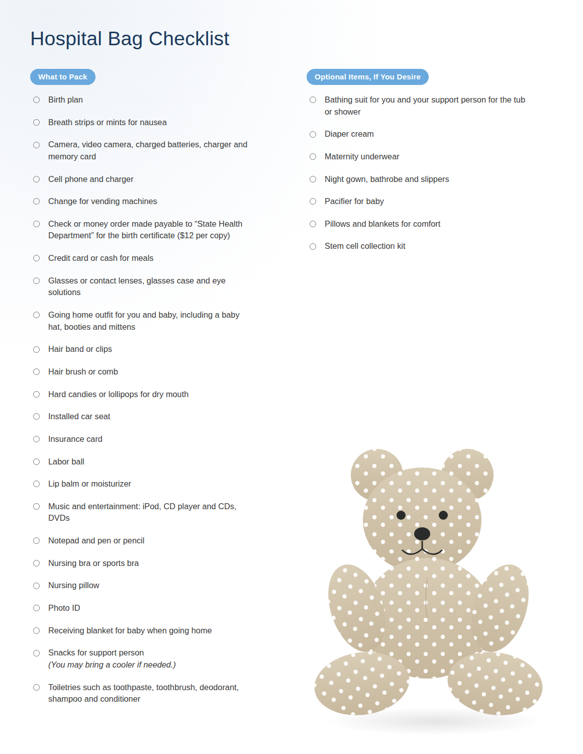Hospital Bag Checklist
What to Pack
Birth plan
Breath strips or mints for nausea
Camera, video camera, charged batteries, charger and memory card
Cell phone and charger
Change for vending machines
Check or money order made payable to “State Health Department” for the birth certificate ($12 per copy)
Credit card or cash for meals
Glasses or contact lenses, glasses case and eye solutions
Going home outfit for you and baby, including a baby hat, booties and mittens
Hair band or clips
Hair brush or comb
Hard candies or lollipops for dry mouth
Installed car seat
Insurance card
Labor ball
Lip balm or moisturizer
Music and entertainment: iPod, CD player and CDs, DVDs
Notepad and pen or pencil
Nursing bra or sports bra
Nursing pillow
Photo ID
Receiving blanket for baby when going home
Snacks for support person(You may bring a cooler if needed.)
Toiletries such as toothpaste, toothbrush, deodorant, shampoo and conditioner
Optional Items, If You Desire
Bathing suit for you and your support person for the tub or shower
Diaper cream
Maternity underwear
Night gown, bathrobe and slippers
Pacifier for baby
Pillows and blankets for comfort
Stem cell collection kit